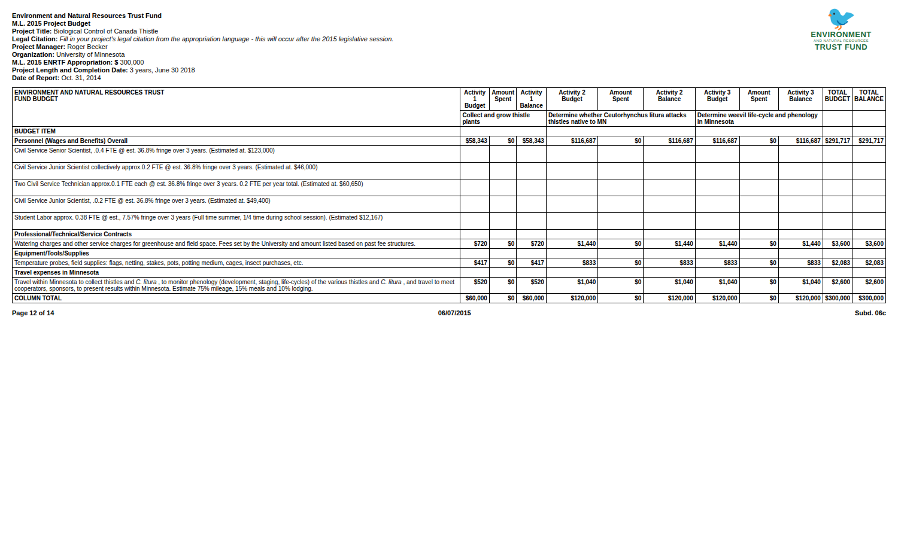🐦
ENVIRONMENT
AND NATURAL RESOURCES
TRUST FUND
Environment and Natural Resources Trust Fund
M.L. 2015 Project Budget
Project Title: Biological Control of Canada Thistle
Legal Citation: Fill in your project's legal citation from the appropriation language - this will occur after the 2015 legislative session.
Project Manager: Roger Becker
Organization: University of Minnesota
M.L. 2015 ENRTF Appropriation: $ 300,000
Project Length and Completion Date: 3 years, June 30 2018
Date of Report: Oct. 31, 2014
| ENVIRONMENT AND NATURAL RESOURCES TRUST FUND BUDGET | Activity 1 Budget | Amount Spent | Activity 1 Balance | Activity 2 Budget | Amount Spent | Activity 2 Balance | Activity 3 Budget | Amount Spent | Activity 3 Balance | TOTAL BUDGET | TOTAL BALANCE |
| --- | --- | --- | --- | --- | --- | --- | --- | --- | --- | --- | --- |
| Collect and grow thistle plants | Determine whether Ceutorhynchus litura attacks thistles native to MN | Determine weevil life-cycle and phenology in Minnesota | | |
| BUDGET ITEM | | | | | |
| Personnel (Wages and Benefits) Overall | $58,343 | $0 | $58,343 | $116,687 | $0 | $116,687 | $116,687 | $0 | $116,687 | $291,717 | $291,717 |
| Civil Service Senior Scientist, .0.4 FTE @ est. 36.8% fringe over 3 years. (Estimated at. $123,000) | | | | | | | | | | | |
| Civil Service Junior Scientist collectively approx.0.2 FTE @ est. 36.8% fringe over 3 years. (Estimated at. $46,000) | | | | | | | | | | | |
| Two Civil Service Technician approx.0.1 FTE each @ est. 36.8% fringe over 3 years. 0.2 FTE per year total. (Estimated at. $60,650) | | | | | | | | | | | |
| Civil Service Junior Scientist, .0.2 FTE @ est. 36.8% fringe over 3 years. (Estimated at. $49,400) | | | | | | | | | | | |
| Student Labor approx. 0.38 FTE @ est., 7.57% fringe over 3 years (Full time summer, 1/4 time during school session). (Estimated $12,167) | | | | | | | | | | | |
| Professional/Technical/Service Contracts | | | | | | | | | | | |
| Watering charges and other service charges for greenhouse and field space. Fees set by the University and amount listed based on past fee structures. | $720 | $0 | $720 | $1,440 | $0 | $1,440 | $1,440 | $0 | $1,440 | $3,600 | $3,600 |
| Equipment/Tools/Supplies | | | | | | | | | | | |
| Temperature probes, field supplies: flags, netting, stakes, pots, potting medium, cages, insect purchases, etc. | $417 | $0 | $417 | $833 | $0 | $833 | $833 | $0 | $833 | $2,083 | $2,083 |
| Travel expenses in Minnesota | | | | | | | | | | | |
| Travel within Minnesota to collect thistles and C. litura , to monitor phenology (development, staging, life-cycles) of the various thistles and C. litura , and travel to meet cooperators, sponsors, to present results within Minnesota. Estimate 75% mileage, 15% meals and 10% lodging. | $520 | $0 | $520 | $1,040 | $0 | $1,040 | $1,040 | $0 | $1,040 | $2,600 | $2,600 |
| COLUMN TOTAL | $60,000 | $0 | $60,000 | $120,000 | $0 | $120,000 | $120,000 | $0 | $120,000 | $300,000 | $300,000 |
Page 12 of 14 06/07/2015 Subd. 06c